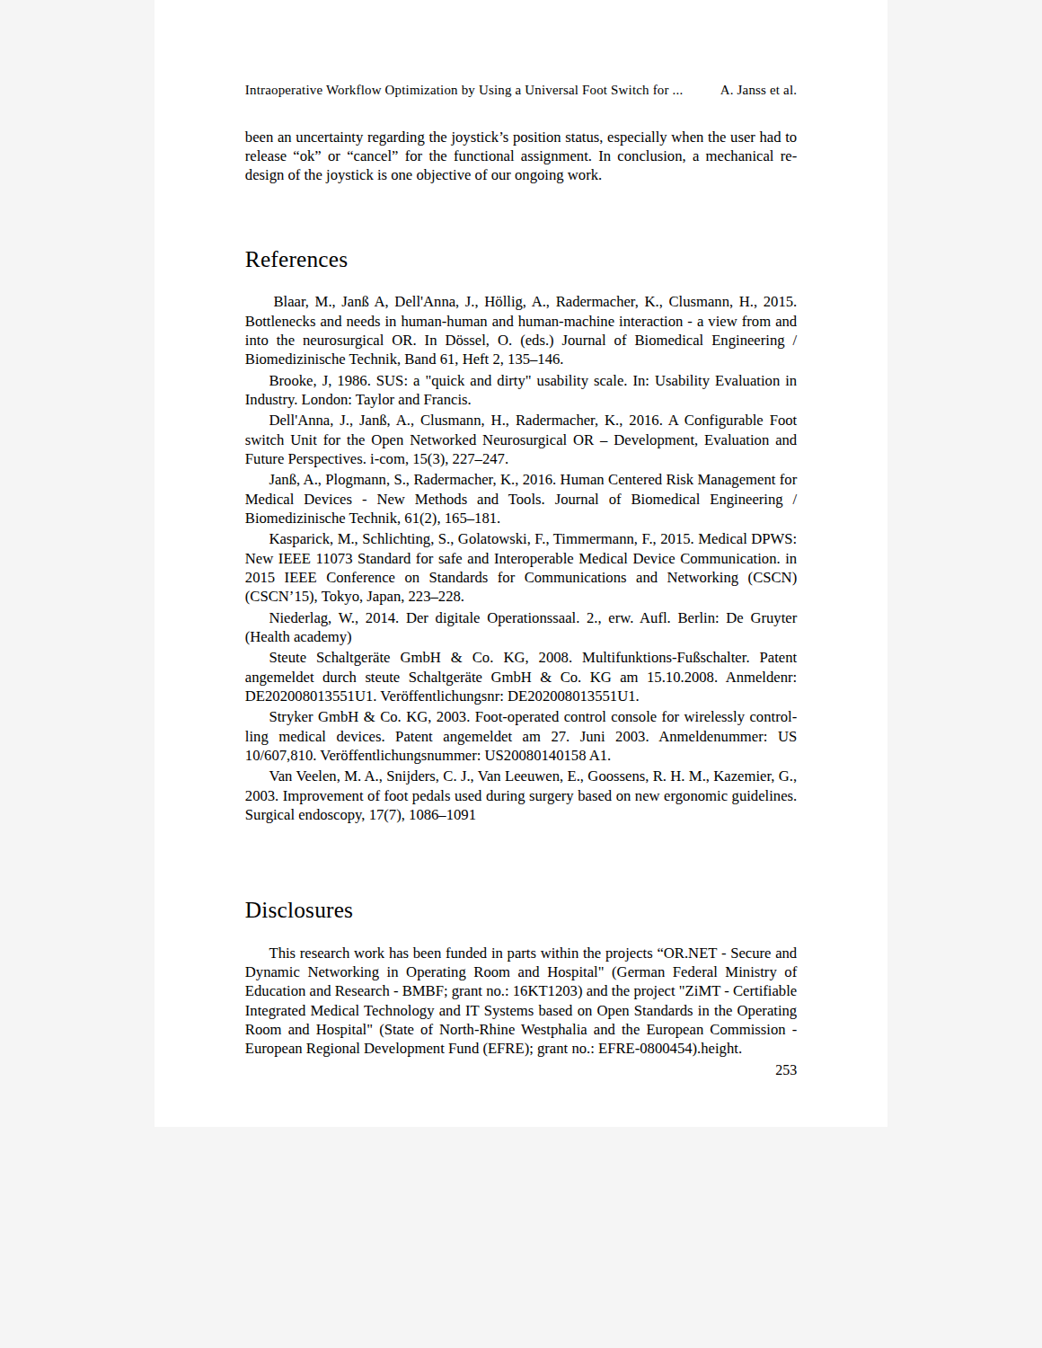Intraoperative Workflow Optimization by Using a Universal Foot Switch for ... A. Janss et al.
been an uncertainty regarding the joystick’s position status, especially when the user had to release “ok” or “cancel” for the functional assignment. In conclusion, a mechanical redesign of the joystick is one objective of our ongoing work.
References
Blaar, M., Janß A, Dell'Anna, J., Höllig, A., Radermacher, K., Clusmann, H., 2015. Bottlenecks and needs in human-human and human-machine interaction - a view from and into the neurosurgical OR. In Dössel, O. (eds.) Journal of Biomedical Engineering / Biomedizinische Technik, Band 61, Heft 2, 135–146.
Brooke, J, 1986. SUS: a "quick and dirty" usability scale. In: Usability Evaluation in Industry. London: Taylor and Francis.
Dell'Anna, J., Janß, A., Clusmann, H., Radermacher, K., 2016. A Configurable Foot switch Unit for the Open Networked Neurosurgical OR – Development, Evaluation and Future Perspectives. i-com, 15(3), 227–247.
Janß, A., Plogmann, S., Radermacher, K., 2016. Human Centered Risk Management for Medical Devices - New Methods and Tools. Journal of Biomedical Engineering / Biomedizinische Technik, 61(2), 165–181.
Kasparick, M., Schlichting, S., Golatowski, F., Timmermann, F., 2015. Medical DPWS: New IEEE 11073 Standard for safe and Interoperable Medical Device Communication. in 2015 IEEE Conference on Standards for Communications and Networking (CSCN) (CSCN’15), Tokyo, Japan, 223–228.
Niederlag, W., 2014. Der digitale Operationssaal. 2., erw. Aufl. Berlin: De Gruyter (Health academy)
Steute Schaltgeräte GmbH & Co. KG, 2008. Multifunktions-Fußschalter. Patent angemeldet durch steute Schaltgeräte GmbH & Co. KG am 15.10.2008. Anmeldenr: DE202008013551U1. Veröffentlichungsnr: DE202008013551U1.
Stryker GmbH & Co. KG, 2003. Foot-operated control console for wirelessly controlling medical devices. Patent angemeldet am 27. Juni 2003. Anmeldenummer: US 10/607,810. Veröffentlichungsnummer: US20080140158 A1.
Van Veelen, M. A., Snijders, C. J., Van Leeuwen, E., Goossens, R. H. M., Kazemier, G., 2003. Improvement of foot pedals used during surgery based on new ergonomic guidelines. Surgical endoscopy, 17(7), 1086–1091
Disclosures
This research work has been funded in parts within the projects “OR.NET - Secure and Dynamic Networking in Operating Room and Hospital" (German Federal Ministry of Education and Research - BMBF; grant no.: 16KT1203) and the project "ZiMT - Certifiable Integrated Medical Technology and IT Systems based on Open Standards in the Operating Room and Hospital" (State of North-Rhine Westphalia and the European Commission - European Regional Development Fund (EFRE); grant no.: EFRE-0800454).height.
253